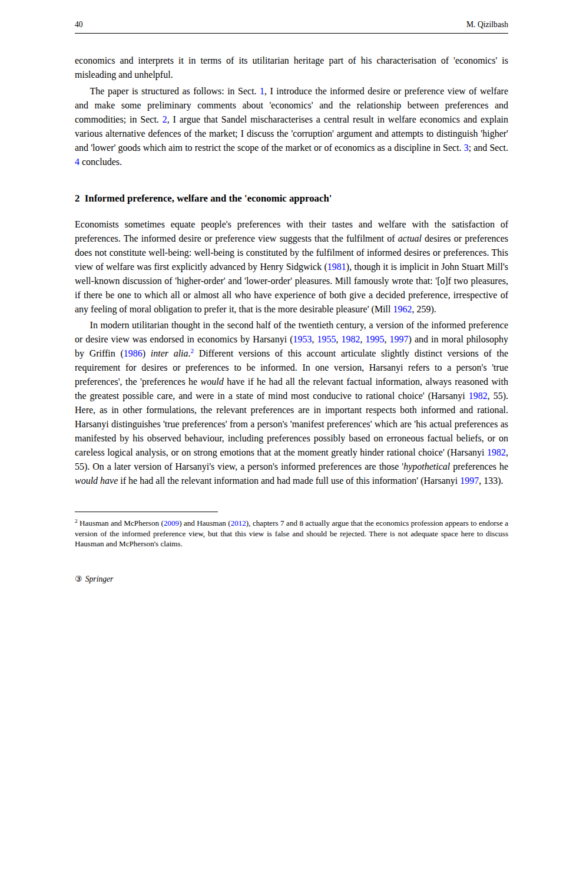40 M. Qizilbash
economics and interprets it in terms of its utilitarian heritage part of his characterisation of 'economics' is misleading and unhelpful.
The paper is structured as follows: in Sect. 1, I introduce the informed desire or preference view of welfare and make some preliminary comments about 'economics' and the relationship between preferences and commodities; in Sect. 2, I argue that Sandel mischaracterises a central result in welfare economics and explain various alternative defences of the market; I discuss the 'corruption' argument and attempts to distinguish 'higher' and 'lower' goods which aim to restrict the scope of the market or of economics as a discipline in Sect. 3; and Sect. 4 concludes.
2 Informed preference, welfare and the 'economic approach'
Economists sometimes equate people's preferences with their tastes and welfare with the satisfaction of preferences. The informed desire or preference view suggests that the fulfilment of actual desires or preferences does not constitute well-being: well-being is constituted by the fulfilment of informed desires or preferences. This view of welfare was first explicitly advanced by Henry Sidgwick (1981), though it is implicit in John Stuart Mill's well-known discussion of 'higher-order' and 'lower-order' pleasures. Mill famously wrote that: '[o]f two pleasures, if there be one to which all or almost all who have experience of both give a decided preference, irrespective of any feeling of moral obligation to prefer it, that is the more desirable pleasure' (Mill 1962, 259).
In modern utilitarian thought in the second half of the twentieth century, a version of the informed preference or desire view was endorsed in economics by Harsanyi (1953, 1955, 1982, 1995, 1997) and in moral philosophy by Griffin (1986) inter alia.2 Different versions of this account articulate slightly distinct versions of the requirement for desires or preferences to be informed. In one version, Harsanyi refers to a person's 'true preferences', the 'preferences he would have if he had all the relevant factual information, always reasoned with the greatest possible care, and were in a state of mind most conducive to rational choice' (Harsanyi 1982, 55). Here, as in other formulations, the relevant preferences are in important respects both informed and rational. Harsanyi distinguishes 'true preferences' from a person's 'manifest preferences' which are 'his actual preferences as manifested by his observed behaviour, including preferences possibly based on erroneous factual beliefs, or on careless logical analysis, or on strong emotions that at the moment greatly hinder rational choice' (Harsanyi 1982, 55). On a later version of Harsanyi's view, a person's informed preferences are those 'hypothetical preferences he would have if he had all the relevant information and had made full use of this information' (Harsanyi 1997, 133).
2 Hausman and McPherson (2009) and Hausman (2012), chapters 7 and 8 actually argue that the economics profession appears to endorse a version of the informed preference view, but that this view is false and should be rejected. There is not adequate space here to discuss Hausman and McPherson's claims.
③ Springer